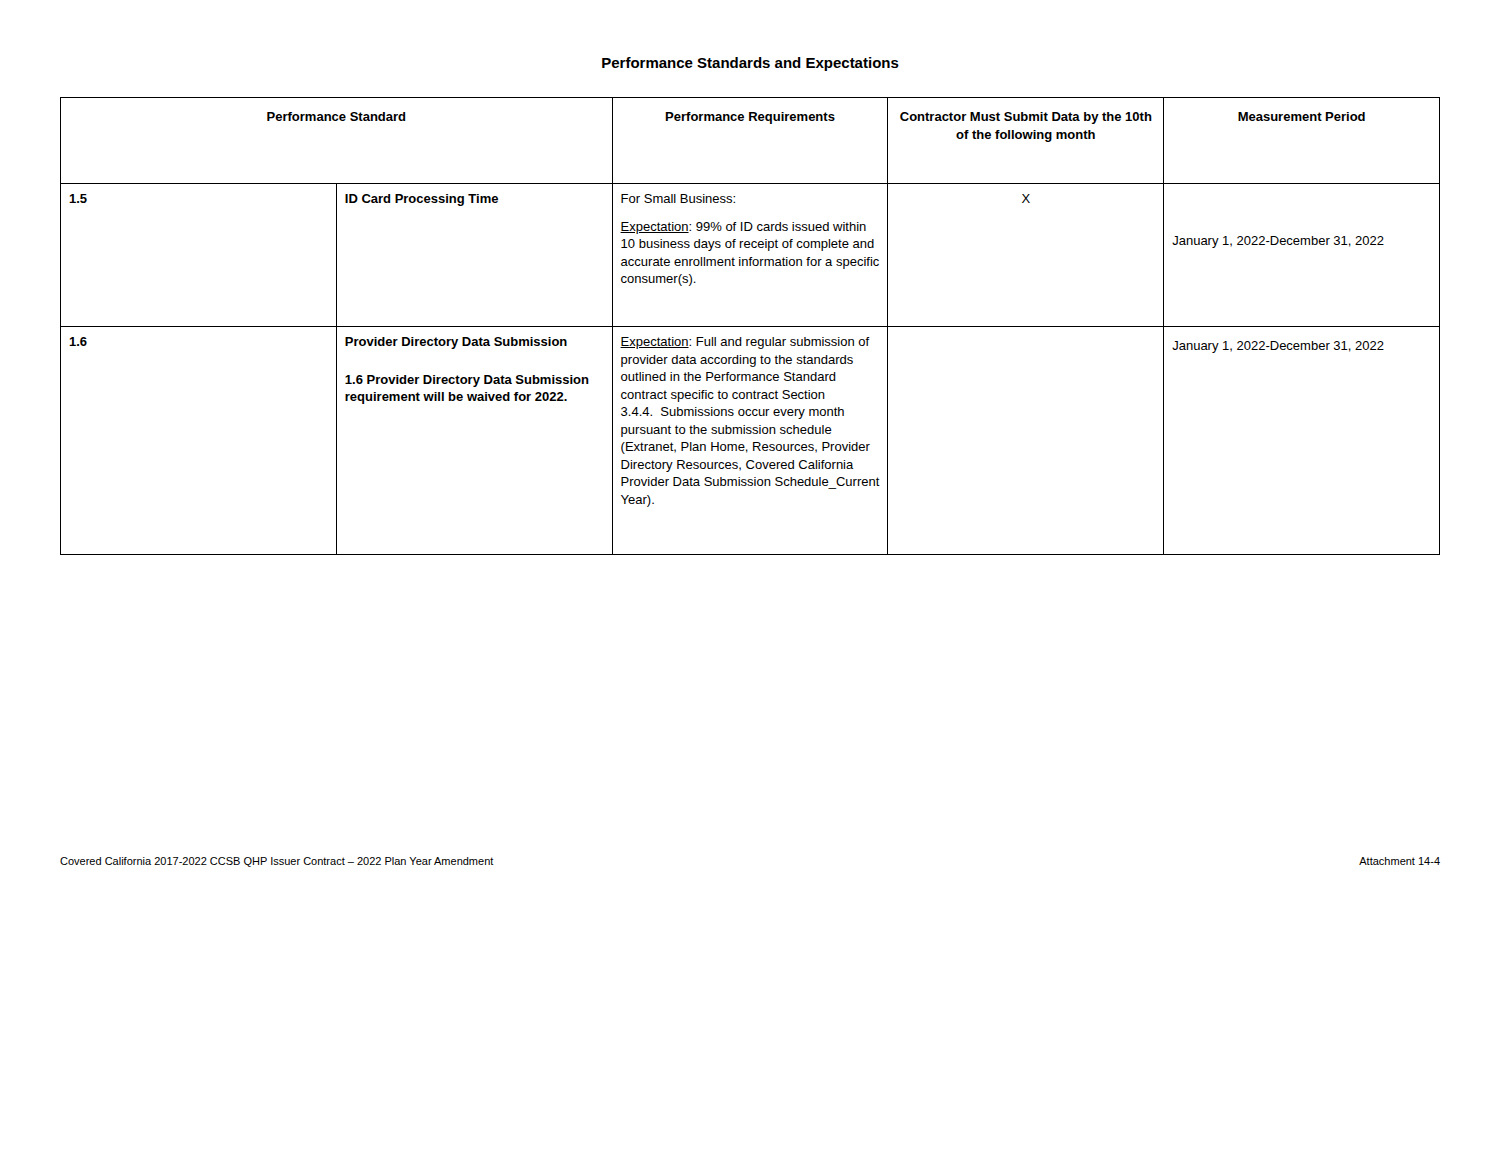Performance Standards and Expectations
| Performance Standard | Performance Requirements | Contractor Must Submit Data by the 10th of the following month | Measurement Period |
| --- | --- | --- | --- |
| 1.5 | ID Card Processing Time | For Small Business: Expectation : 99% of ID cards issued within 10 business days of receipt of complete and accurate enrollment information for a specific consumer(s). | X | January 1, 2022-December 31, 2022 |
| 1.6 | Provider Directory Data Submission 1.6 Provider Directory Data Submission requirement will be waived for 2022. | Expectation : Full and regular submission of provider data according to the standards outlined in the Performance Standard contract specific to contract Section 3.4.4. Submissions occur every month pursuant to the submission schedule (Extranet, Plan Home, Resources, Provider Directory Resources, Covered California Provider Data Submission Schedule_Current Year). | | January 1, 2022-December 31, 2022 |
Covered California 2017-2022 CCSB QHP Issuer Contract – 2022 Plan Year Amendment Attachment 14-4